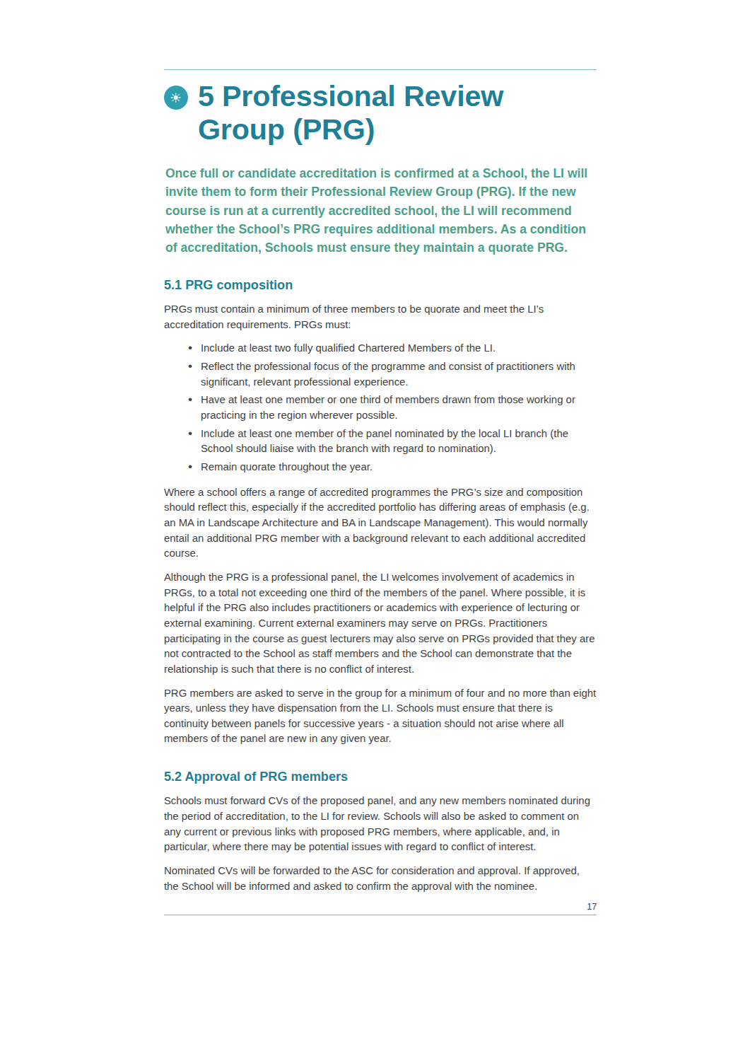☀
5 Professional Review Group (PRG)
Once full or candidate accreditation is confirmed at a School, the LI will invite them to form their Professional Review Group (PRG). If the new course is run at a currently accredited school, the LI will recommend whether the School’s PRG requires additional members. As a condition of accreditation, Schools must ensure they maintain a quorate PRG.
5.1 PRG composition
PRGs must contain a minimum of three members to be quorate and meet the LI’s accreditation requirements. PRGs must:
Include at least two fully qualified Chartered Members of the LI.
Reflect the professional focus of the programme and consist of practitioners with significant, relevant professional experience.
Have at least one member or one third of members drawn from those working or practicing in the region wherever possible.
Include at least one member of the panel nominated by the local LI branch (the School should liaise with the branch with regard to nomination).
Remain quorate throughout the year.
Where a school offers a range of accredited programmes the PRG’s size and composition should reflect this, especially if the accredited portfolio has differing areas of emphasis (e.g. an MA in Landscape Architecture and BA in Landscape Management). This would normally entail an additional PRG member with a background relevant to each additional accredited course.
Although the PRG is a professional panel, the LI welcomes involvement of academics in PRGs, to a total not exceeding one third of the members of the panel. Where possible, it is helpful if the PRG also includes practitioners or academics with experience of lecturing or external examining. Current external examiners may serve on PRGs. Practitioners participating in the course as guest lecturers may also serve on PRGs provided that they are not contracted to the School as staff members and the School can demonstrate that the relationship is such that there is no conflict of interest.
PRG members are asked to serve in the group for a minimum of four and no more than eight years, unless they have dispensation from the LI. Schools must ensure that there is continuity between panels for successive years - a situation should not arise where all members of the panel are new in any given year.
5.2 Approval of PRG members
Schools must forward CVs of the proposed panel, and any new members nominated during the period of accreditation, to the LI for review. Schools will also be asked to comment on any current or previous links with proposed PRG members, where applicable, and, in particular, where there may be potential issues with regard to conflict of interest.
Nominated CVs will be forwarded to the ASC for consideration and approval. If approved, the School will be informed and asked to confirm the approval with the nominee.
17